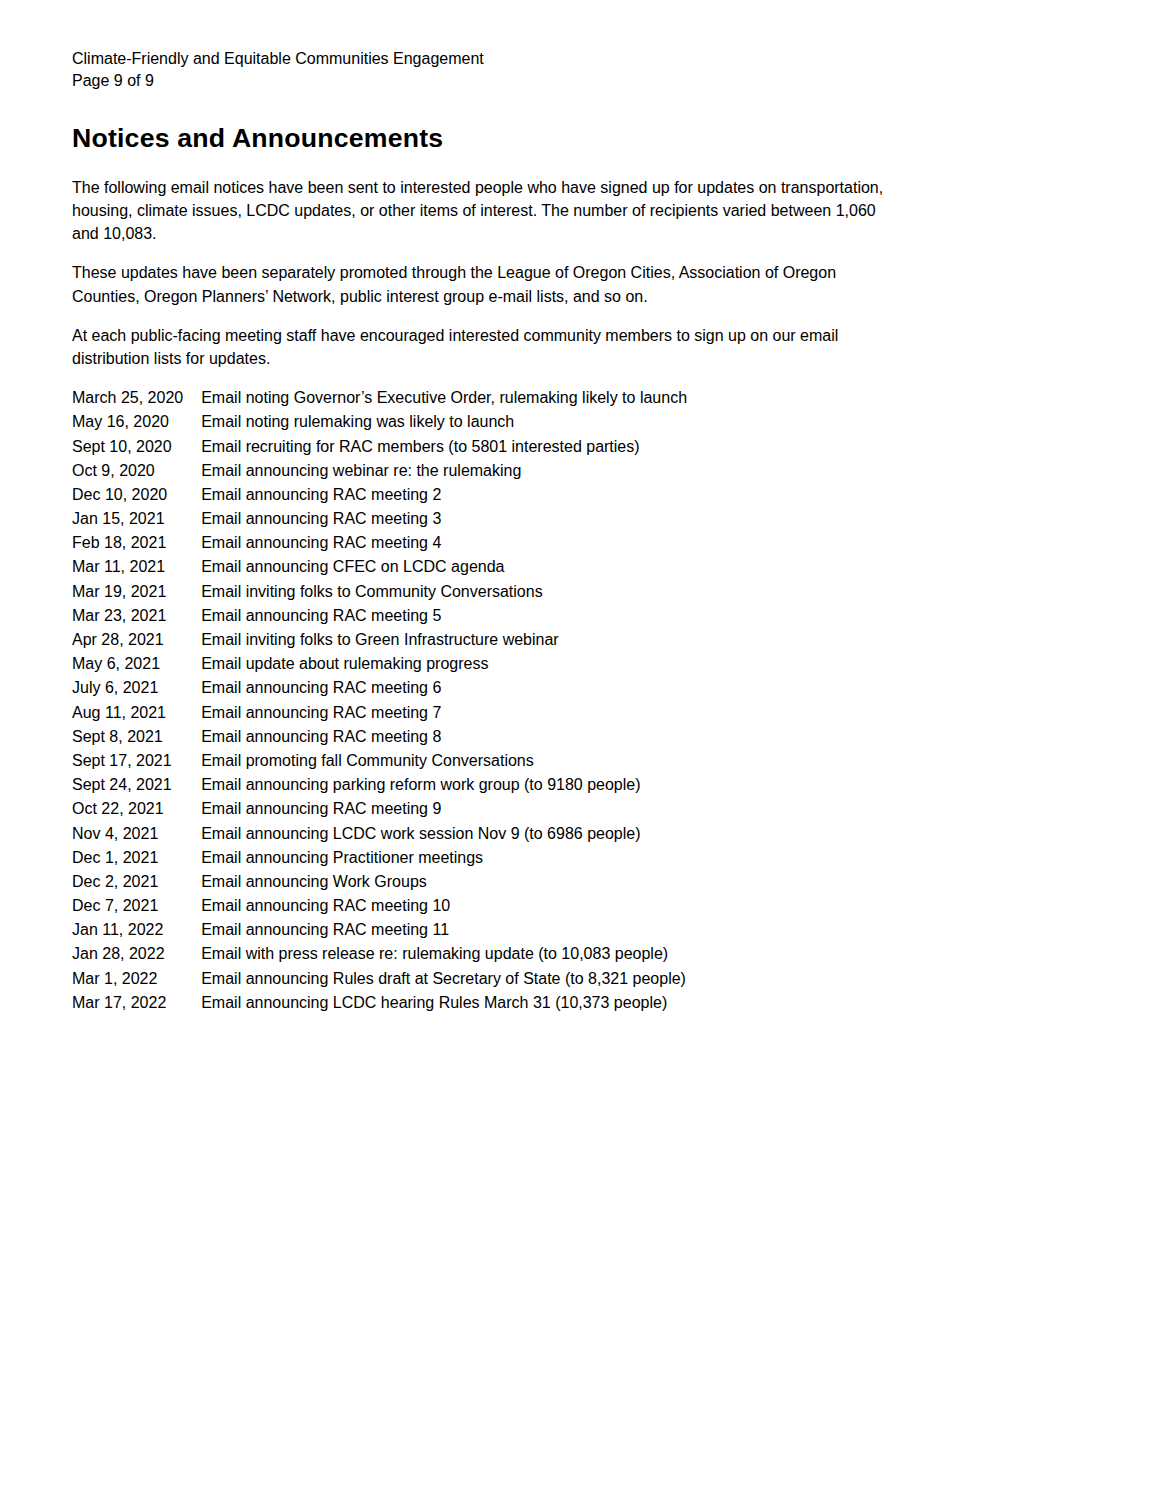Climate-Friendly and Equitable Communities Engagement
Page 9 of 9
Notices and Announcements
The following email notices have been sent to interested people who have signed up for updates on transportation, housing, climate issues, LCDC updates, or other items of interest. The number of recipients varied between 1,060 and 10,083.
These updates have been separately promoted through the League of Oregon Cities, Association of Oregon Counties, Oregon Planners’ Network, public interest group e-mail lists, and so on.
At each public-facing meeting staff have encouraged interested community members to sign up on our email distribution lists for updates.
| March 25, 2020 | Email noting Governor’s Executive Order, rulemaking likely to launch |
| May 16, 2020 | Email noting rulemaking was likely to launch |
| Sept 10, 2020 | Email recruiting for RAC members (to 5801 interested parties) |
| Oct 9, 2020 | Email announcing webinar re: the rulemaking |
| Dec 10, 2020 | Email announcing RAC meeting 2 |
| Jan 15, 2021 | Email announcing RAC meeting 3 |
| Feb 18, 2021 | Email announcing RAC meeting 4 |
| Mar 11, 2021 | Email announcing CFEC on LCDC agenda |
| Mar 19, 2021 | Email inviting folks to Community Conversations |
| Mar 23, 2021 | Email announcing RAC meeting 5 |
| Apr 28, 2021 | Email inviting folks to Green Infrastructure webinar |
| May 6, 2021 | Email update about rulemaking progress |
| July 6, 2021 | Email announcing RAC meeting 6 |
| Aug 11, 2021 | Email announcing RAC meeting 7 |
| Sept 8, 2021 | Email announcing RAC meeting 8 |
| Sept 17, 2021 | Email promoting fall Community Conversations |
| Sept 24, 2021 | Email announcing parking reform work group (to 9180 people) |
| Oct 22, 2021 | Email announcing RAC meeting 9 |
| Nov 4, 2021 | Email announcing LCDC work session Nov 9 (to 6986 people) |
| Dec 1, 2021 | Email announcing Practitioner meetings |
| Dec 2, 2021 | Email announcing Work Groups |
| Dec 7, 2021 | Email announcing RAC meeting 10 |
| Jan 11, 2022 | Email announcing RAC meeting 11 |
| Jan 28, 2022 | Email with press release re: rulemaking update (to 10,083 people) |
| Mar 1, 2022 | Email announcing Rules draft at Secretary of State (to 8,321 people) |
| Mar 17, 2022 | Email announcing LCDC hearing Rules March 31 (10,373 people) |